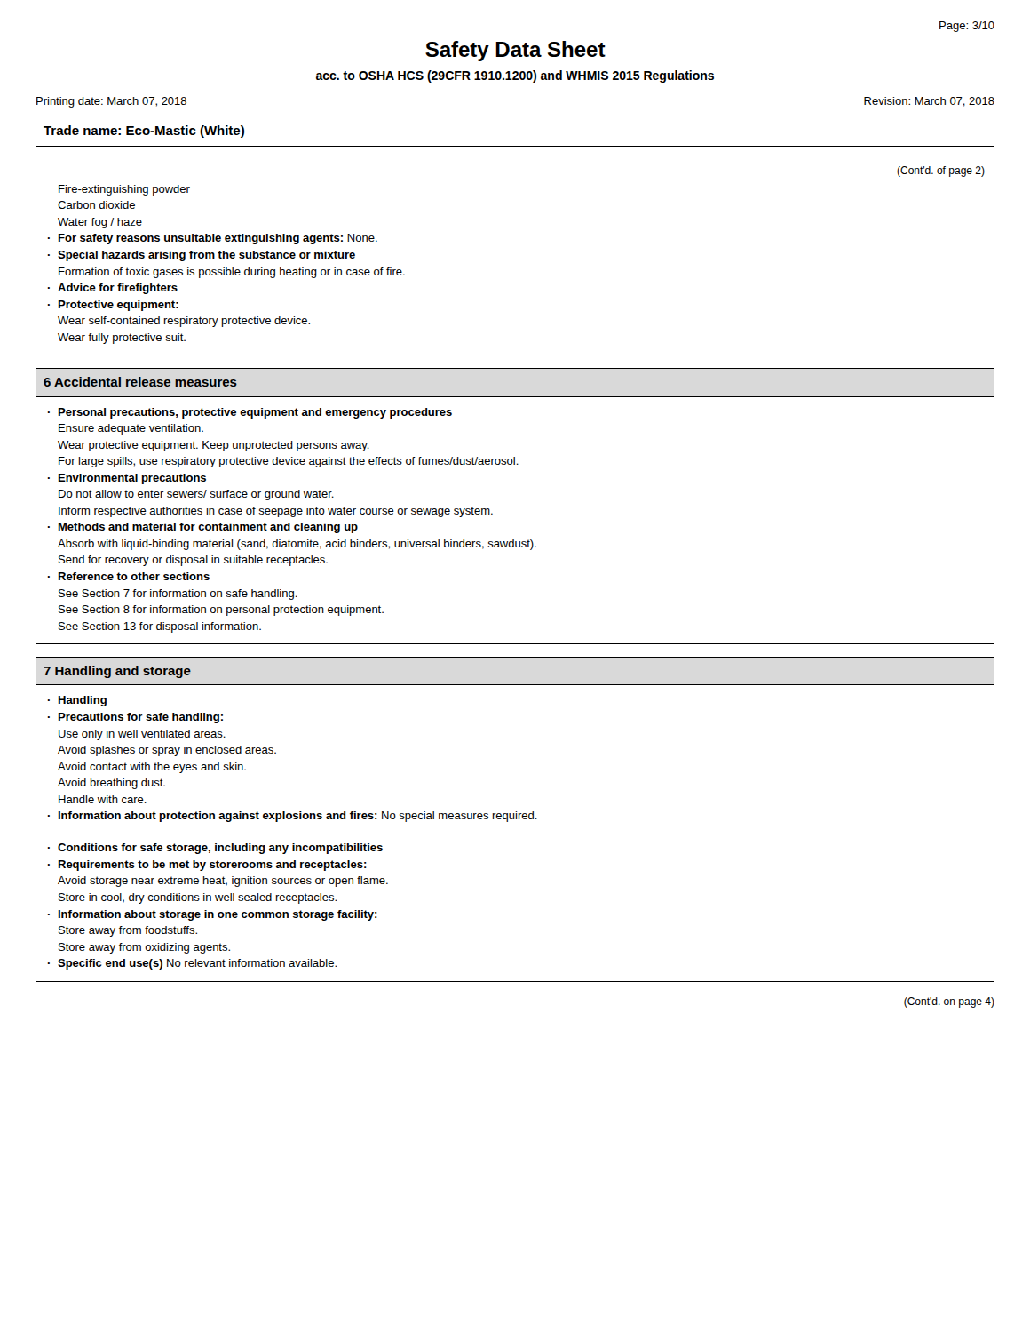Page: 3/10
Safety Data Sheet
acc. to OSHA HCS (29CFR 1910.1200) and WHMIS 2015 Regulations
Printing date: March 07, 2018 Revision: March 07, 2018
Trade name: Eco-Mastic (White)
(Cont'd. of page 2)
Fire-extinguishing powder
Carbon dioxide
Water fog / haze
For safety reasons unsuitable extinguishing agents: None.
Special hazards arising from the substance or mixture
Formation of toxic gases is possible during heating or in case of fire.
Advice for firefighters
Protective equipment:
Wear self-contained respiratory protective device.
Wear fully protective suit.
6 Accidental release measures
Personal precautions, protective equipment and emergency procedures
Ensure adequate ventilation.
Wear protective equipment. Keep unprotected persons away.
For large spills, use respiratory protective device against the effects of fumes/dust/aerosol.
Environmental precautions
Do not allow to enter sewers/ surface or ground water.
Inform respective authorities in case of seepage into water course or sewage system.
Methods and material for containment and cleaning up
Absorb with liquid-binding material (sand, diatomite, acid binders, universal binders, sawdust).
Send for recovery or disposal in suitable receptacles.
Reference to other sections
See Section 7 for information on safe handling.
See Section 8 for information on personal protection equipment.
See Section 13 for disposal information.
7 Handling and storage
Handling
Precautions for safe handling:
Use only in well ventilated areas.
Avoid splashes or spray in enclosed areas.
Avoid contact with the eyes and skin.
Avoid breathing dust.
Handle with care.
Information about protection against explosions and fires: No special measures required.
Conditions for safe storage, including any incompatibilities
Requirements to be met by storerooms and receptacles:
Avoid storage near extreme heat, ignition sources or open flame.
Store in cool, dry conditions in well sealed receptacles.
Information about storage in one common storage facility:
Store away from foodstuffs.
Store away from oxidizing agents.
Specific end use(s) No relevant information available.
(Cont'd. on page 4)